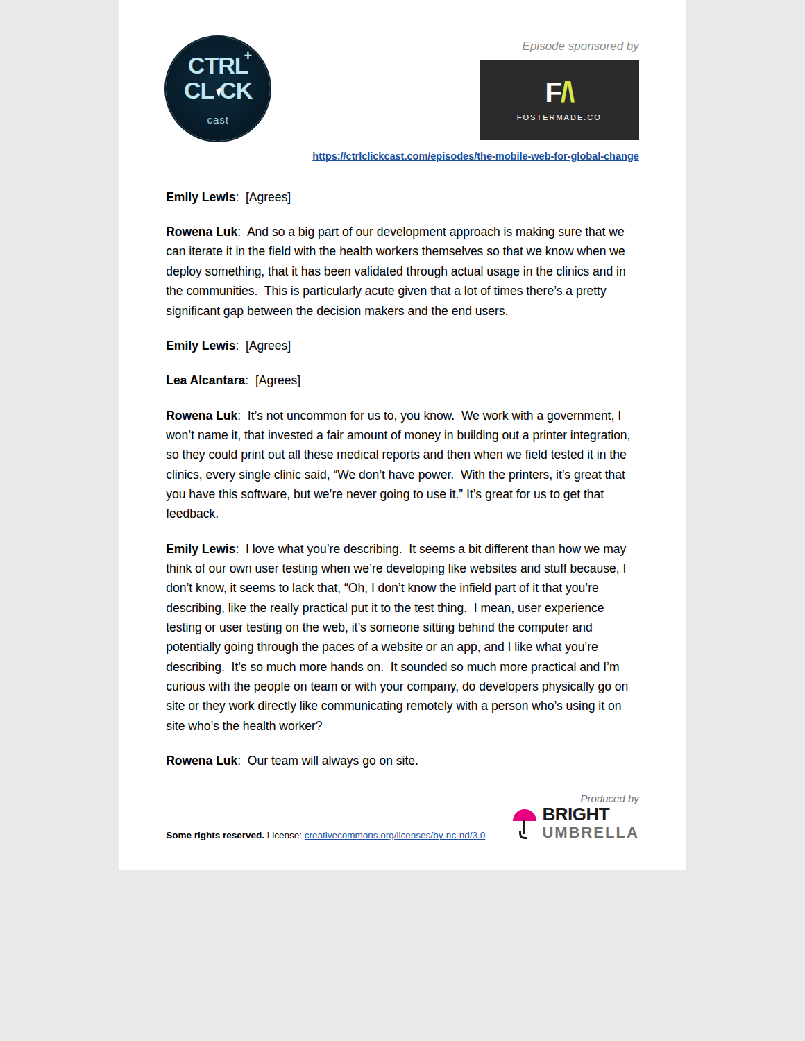+
CTRL
CL CK
cast
Episode sponsored by
F/\
FOSTERMADE.CO
https://ctrlclickcast.com/episodes/the-mobile-web-for-global-change
Emily Lewis: [Agrees]
Rowena Luk: And so a big part of our development approach is making sure that we can iterate it in the field with the health workers themselves so that we know when we deploy something, that it has been validated through actual usage in the clinics and in the communities. This is particularly acute given that a lot of times there’s a pretty significant gap between the decision makers and the end users.
Emily Lewis: [Agrees]
Lea Alcantara: [Agrees]
Rowena Luk: It’s not uncommon for us to, you know. We work with a government, I won’t name it, that invested a fair amount of money in building out a printer integration, so they could print out all these medical reports and then when we field tested it in the clinics, every single clinic said, “We don’t have power. With the printers, it’s great that you have this software, but we’re never going to use it.” It’s great for us to get that feedback.
Emily Lewis: I love what you’re describing. It seems a bit different than how we may think of our own user testing when we’re developing like websites and stuff because, I don’t know, it seems to lack that, “Oh, I don’t know the infield part of it that you’re describing, like the really practical put it to the test thing. I mean, user experience testing or user testing on the web, it’s someone sitting behind the computer and potentially going through the paces of a website or an app, and I like what you’re describing. It’s so much more hands on. It sounded so much more practical and I’m curious with the people on team or with your company, do developers physically go on site or they work directly like communicating remotely with a person who’s using it on site who’s the health worker?
Rowena Luk: Our team will always go on site.
Some rights reserved. License: creativecommons.org/licenses/by-nc-nd/3.0
Produced by
BRIGHT
UMBRELLA